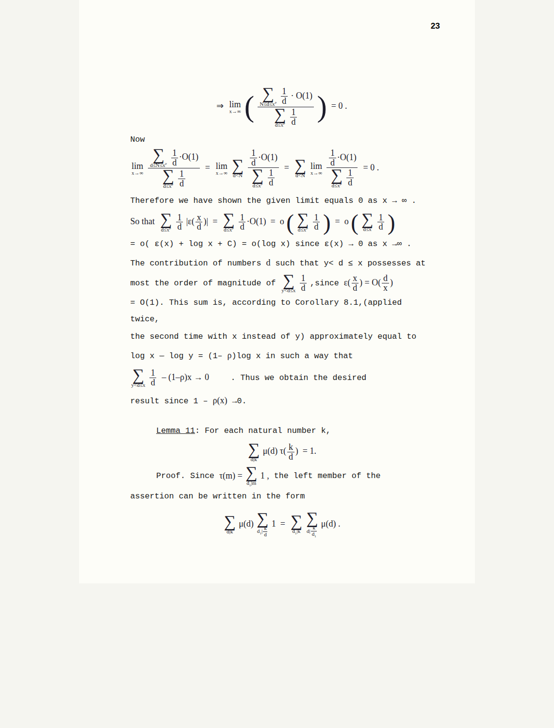23
⇒ lim x→∞ ( ∑N≤d≤xρ 1 d · O(1) ∑d≤xρ 1 d ) = 0 .
Now
lim x→∞ ∑d≤N≤xρ 1 d·O(1) ∑d≤xρ 1 d = lim x→∞ ∑d<N 1 d·O(1) ∑d≤xρ 1 d = ∑d<N lim x→∞ 1 d·O(1) ∑d≤xρ 1 d = 0 .
Therefore we have shown the given limit equals 0 as x → ∞ .
So that ∑d≤xρ 1 d |ε(xd)| = ∑d≤xρ 1 d·O(1) = o ( ∑d≤xρ 1 d ) = o ( ∑d≤x 1 d )
= o( ε(x) + log x + C) = o(log x) since ε(x) → 0 as x →∞ .
The contribution of numbers d such that y< d ≤ x possesses at
most the order of magnitude of ∑y<d≤x 1 d ,since ε(xd) = O(dx)
= O(1). This sum is, according to Corollary 8.1,(applied twice,
the second time with x instead of y) approximately equal to
log x – log y = (1– ρ)log x in such a way that
∑y<d≤x 1 d – (1–ρ)x → 0 . Thus we obtain the desired
result since 1 – ρ(x) →0.
Lemma 11: For each natural number k,
∑d|k μ(d) τ(kd) = 1.
Proof. Since τ(m) = ∑d1|m 1 , the left member of the
assertion can be written in the form
∑d|k μ(d) ∑d1|kd 1 = ∑d1|k ∑d|kd1 μ(d) .